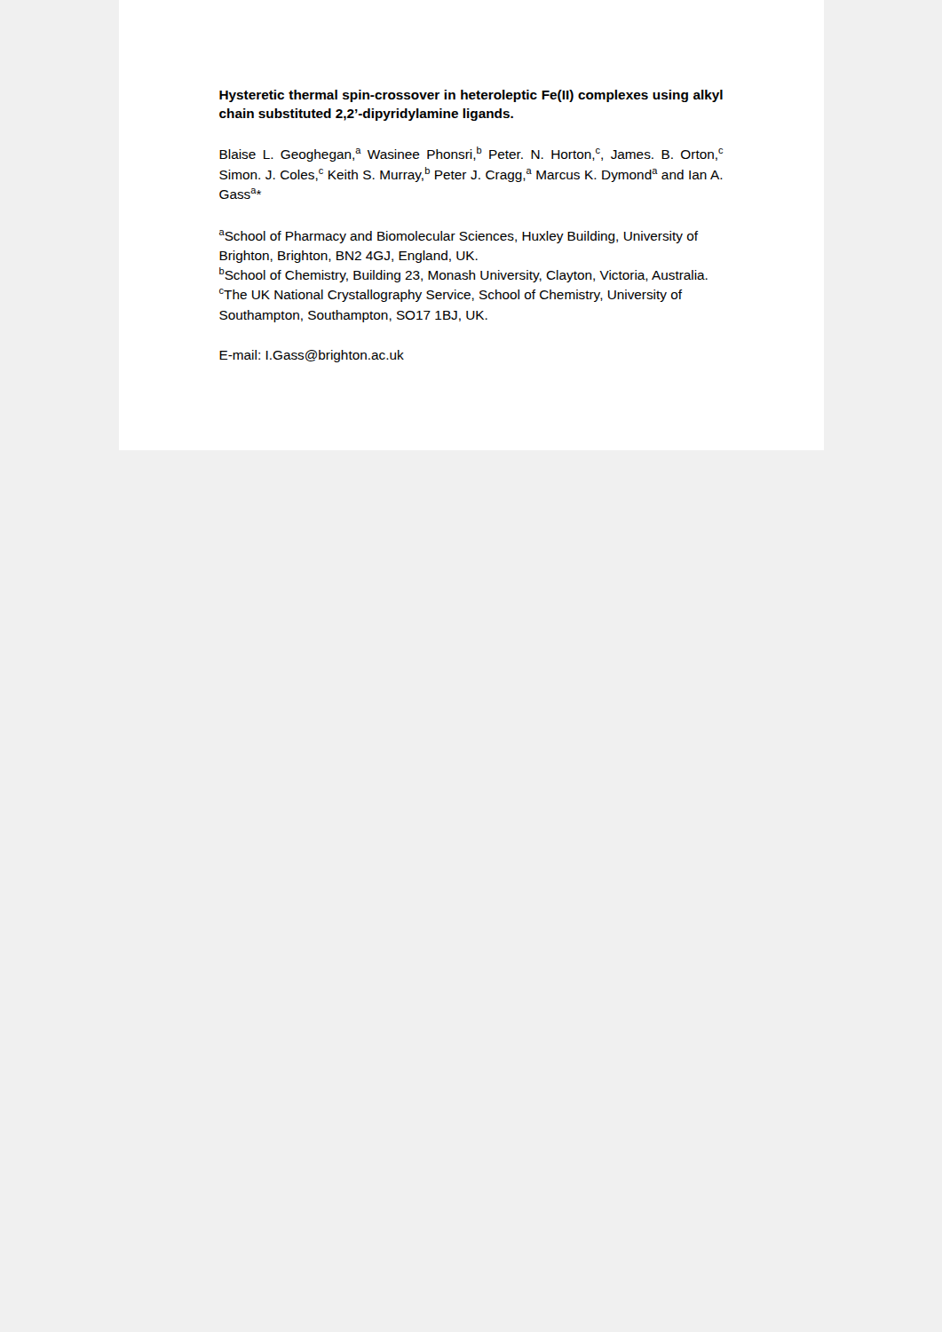Hysteretic thermal spin-crossover in heteroleptic Fe(II) complexes using alkyl chain substituted 2,2’-dipyridylamine ligands.
Blaise L. Geoghegan,a Wasinee Phonsri,b Peter. N. Horton,c, James. B. Orton,c Simon. J. Coles,c Keith S. Murray,b Peter J. Cragg,a Marcus K. Dymonda and Ian A. Gassa*
aSchool of Pharmacy and Biomolecular Sciences, Huxley Building, University of Brighton, Brighton, BN2 4GJ, England, UK.
bSchool of Chemistry, Building 23, Monash University, Clayton, Victoria, Australia.
cThe UK National Crystallography Service, School of Chemistry, University of Southampton, Southampton, SO17 1BJ, UK.
E-mail: I.Gass@brighton.ac.uk